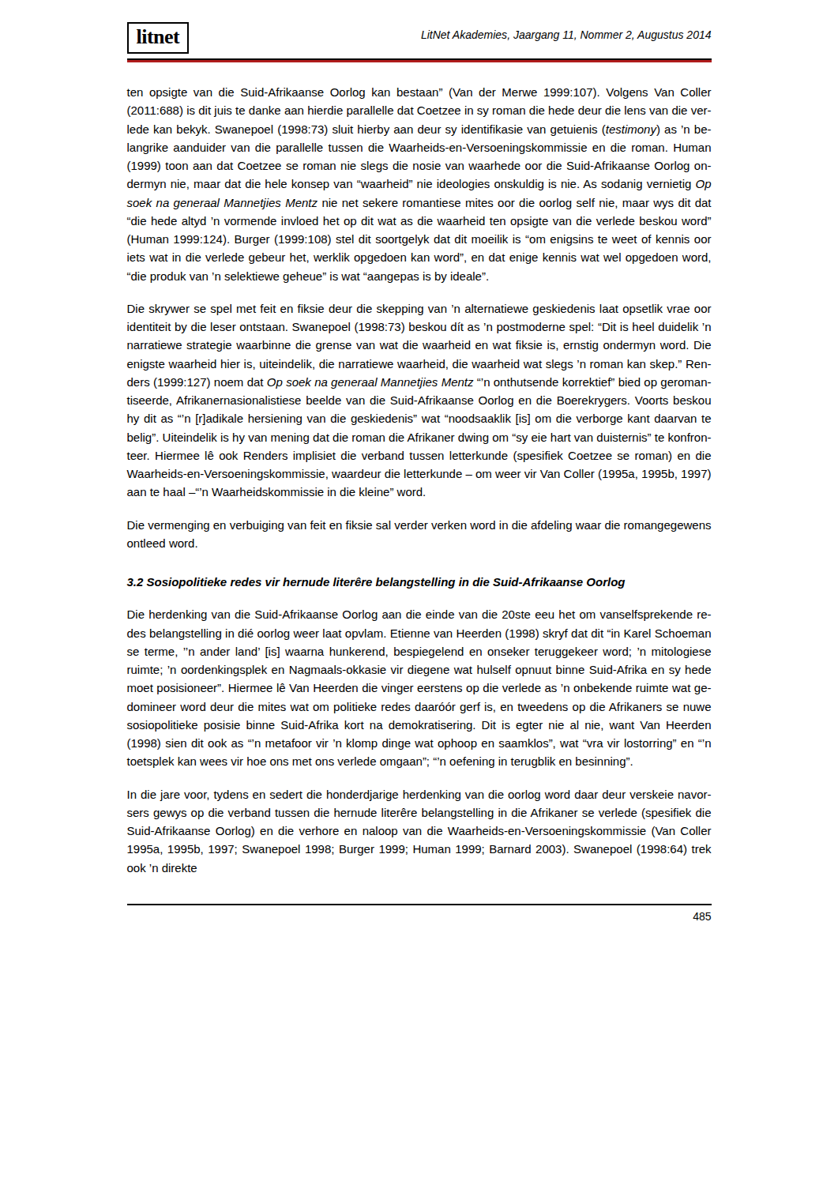lit net
LitNet Akademies, Jaargang 11, Nommer 2, Augustus 2014
ten opsigte van die Suid-Afrikaanse Oorlog kan bestaan” (Van der Merwe 1999:107). Volgens Van Coller (2011:688) is dit juis te danke aan hierdie parallelle dat Coetzee in sy roman die hede deur die lens van die verlede kan bekyk. Swanepoel (1998:73) sluit hierby aan deur sy identifikasie van getuienis (testimony) as ’n belangrike aanduider van die parallelle tussen die Waarheids-en-Versoeningskommissie en die roman. Human (1999) toon aan dat Coetzee se roman nie slegs die nosie van waarhede oor die Suid-Afrikaanse Oorlog ondermyn nie, maar dat die hele konsep van “waarheid” nie ideologies onskuldig is nie. As sodanig vernietig Op soek na generaal Mannetjies Mentz nie net sekere romantiese mites oor die oorlog self nie, maar wys dit dat “die hede altyd ’n vormende invloed het op dit wat as die waarheid ten opsigte van die verlede beskou word” (Human 1999:124). Burger (1999:108) stel dit soortgelyk dat dit moeilik is “om enigsins te weet of kennis oor iets wat in die verlede gebeur het, werklik opgedoen kan word”, en dat enige kennis wat wel opgedoen word, “die produk van ’n selektiewe geheue” is wat “aangepas is by ideale”.
Die skrywer se spel met feit en fiksie deur die skepping van ’n alternatiewe geskiedenis laat opsetlik vrae oor identiteit by die leser ontstaan. Swanepoel (1998:73) beskou dít as ’n postmoderne spel: “Dit is heel duidelik ’n narratiewe strategie waarbinne die grense van wat die waarheid en wat fiksie is, ernstig ondermyn word. Die enigste waarheid hier is, uiteindelik, die narratiewe waarheid, die waarheid wat slegs ’n roman kan skep.” Renders (1999:127) noem dat Op soek na generaal Mannetjies Mentz “’n onthutsende korrektief” bied op geromantiseerde, Afrikanernasionalistiese beelde van die Suid-Afrikaanse Oorlog en die Boerekrygers. Voorts beskou hy dit as “’n [r]adikale hersiening van die geskiedenis” wat “noodsaaklik [is] om die verborge kant daarvan te belig”. Uiteindelik is hy van mening dat die roman die Afrikaner dwing om “sy eie hart van duisternis” te konfronteer. Hiermee lê ook Renders implisiet die verband tussen letterkunde (spesifiek Coetzee se roman) en die Waarheids-en-Versoeningskommissie, waardeur die letterkunde – om weer vir Van Coller (1995a, 1995b, 1997) aan te haal –“’n Waarheidskommissie in die kleine” word.
Die vermenging en verbuiging van feit en fiksie sal verder verken word in die afdeling waar die romangegewens ontleed word.
3.2 Sosiopolitieke redes vir hernude literêre belangstelling in die Suid-Afrikaanse Oorlog
Die herdenking van die Suid-Afrikaanse Oorlog aan die einde van die 20ste eeu het om vanselfsprekende redes belangstelling in dié oorlog weer laat opvlam. Etienne van Heerden (1998) skryf dat dit “in Karel Schoeman se terme, ’’n ander land’ [is] waarna hunkerend, bespiegelend en onseker teruggekeer word; ’n mitologiese ruimte; ’n oordenkingsplek en Nagmaals-okkasie vir diegene wat hulself opnuut binne Suid-Afrika en sy hede moet posisioneer”. Hiermee lê Van Heerden die vinger eerstens op die verlede as ’n onbekende ruimte wat gedomineer word deur die mites wat om politieke redes daaróór gerf is, en tweedens op die Afrikaners se nuwe sosiopolitieke posisie binne Suid-Afrika kort na demokratisering. Dit is egter nie al nie, want Van Heerden (1998) sien dit ook as “’n metafoor vir ’n klomp dinge wat ophoop en saamklos”, wat “vra vir lostorring” en “’n toetsplek kan wees vir hoe ons met ons verlede omgaan”; “’n oefening in terugblik en besinning”.
In die jare voor, tydens en sedert die honderdjarige herdenking van die oorlog word daar deur verskeie navorsers gewys op die verband tussen die hernude literêre belangstelling in die Afrikaner se verlede (spesifiek die Suid-Afrikaanse Oorlog) en die verhore en naloop van die Waarheids-en-Versoeningskommissie (Van Coller 1995a, 1995b, 1997; Swanepoel 1998; Burger 1999; Human 1999; Barnard 2003). Swanepoel (1998:64) trek ook ’n direkte
485